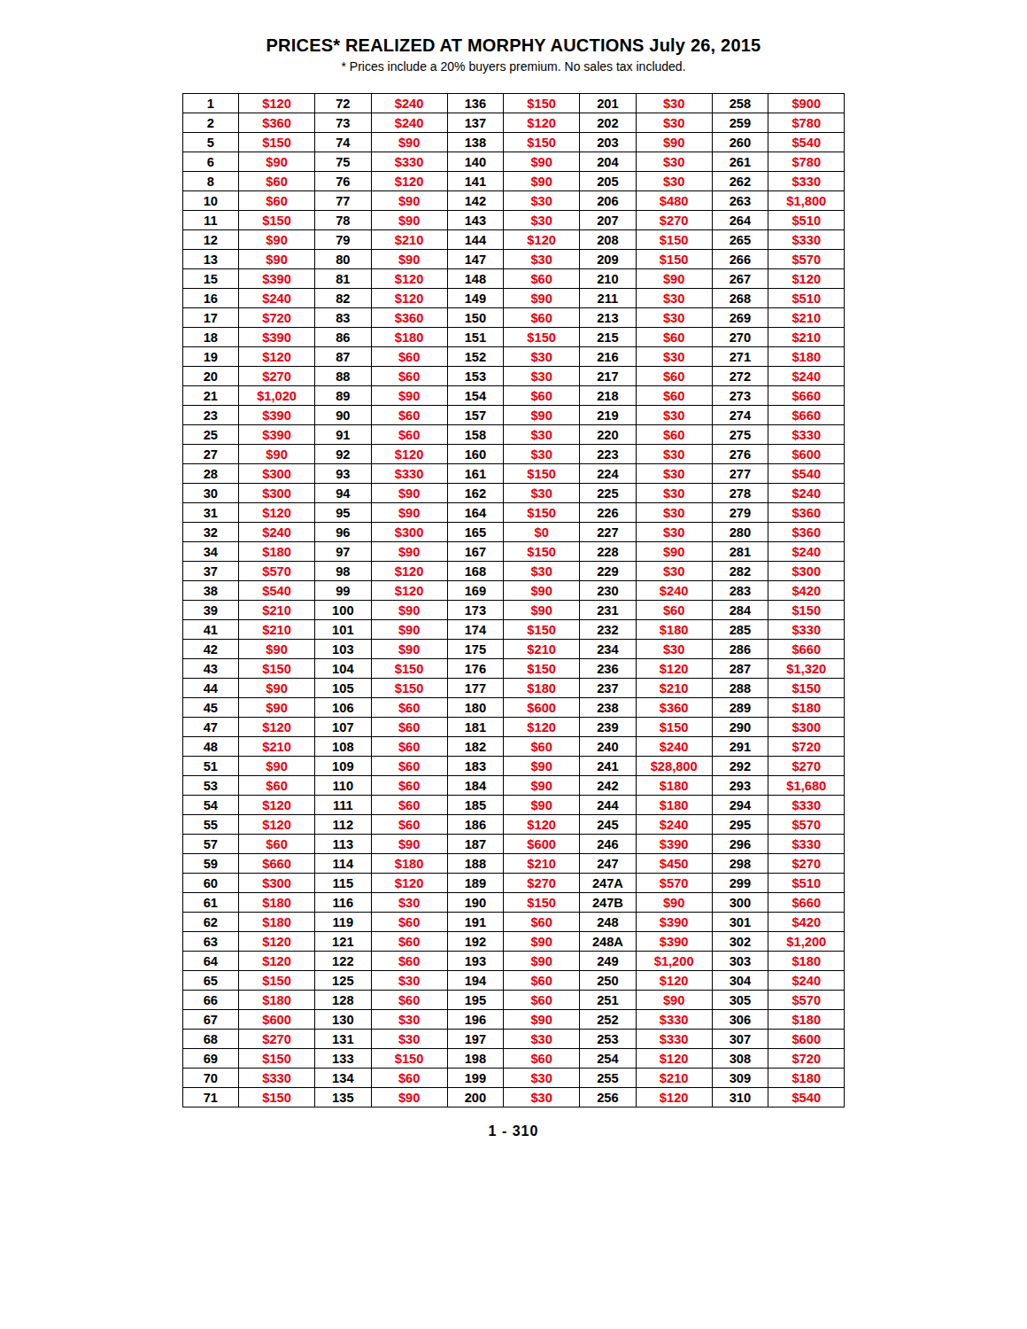PRICES* REALIZED AT MORPHY AUCTIONS July 26, 2015
* Prices include a 20% buyers premium. No sales tax included.
| 1 | $120 | 72 | $240 | 136 | $150 | 201 | $30 | 258 | $900 |
| 2 | $360 | 73 | $240 | 137 | $120 | 202 | $30 | 259 | $780 |
| 5 | $150 | 74 | $90 | 138 | $150 | 203 | $90 | 260 | $540 |
| 6 | $90 | 75 | $330 | 140 | $90 | 204 | $30 | 261 | $780 |
| 8 | $60 | 76 | $120 | 141 | $90 | 205 | $30 | 262 | $330 |
| 10 | $60 | 77 | $90 | 142 | $30 | 206 | $480 | 263 | $1,800 |
| 11 | $150 | 78 | $90 | 143 | $30 | 207 | $270 | 264 | $510 |
| 12 | $90 | 79 | $210 | 144 | $120 | 208 | $150 | 265 | $330 |
| 13 | $90 | 80 | $90 | 147 | $30 | 209 | $150 | 266 | $570 |
| 15 | $390 | 81 | $120 | 148 | $60 | 210 | $90 | 267 | $120 |
| 16 | $240 | 82 | $120 | 149 | $90 | 211 | $30 | 268 | $510 |
| 17 | $720 | 83 | $360 | 150 | $60 | 213 | $30 | 269 | $210 |
| 18 | $390 | 86 | $180 | 151 | $150 | 215 | $60 | 270 | $210 |
| 19 | $120 | 87 | $60 | 152 | $30 | 216 | $30 | 271 | $180 |
| 20 | $270 | 88 | $60 | 153 | $30 | 217 | $60 | 272 | $240 |
| 21 | $1,020 | 89 | $90 | 154 | $60 | 218 | $60 | 273 | $660 |
| 23 | $390 | 90 | $60 | 157 | $90 | 219 | $30 | 274 | $660 |
| 25 | $390 | 91 | $60 | 158 | $30 | 220 | $60 | 275 | $330 |
| 27 | $90 | 92 | $120 | 160 | $30 | 223 | $30 | 276 | $600 |
| 28 | $300 | 93 | $330 | 161 | $150 | 224 | $30 | 277 | $540 |
| 30 | $300 | 94 | $90 | 162 | $30 | 225 | $30 | 278 | $240 |
| 31 | $120 | 95 | $90 | 164 | $150 | 226 | $30 | 279 | $360 |
| 32 | $240 | 96 | $300 | 165 | $0 | 227 | $30 | 280 | $360 |
| 34 | $180 | 97 | $90 | 167 | $150 | 228 | $90 | 281 | $240 |
| 37 | $570 | 98 | $120 | 168 | $30 | 229 | $30 | 282 | $300 |
| 38 | $540 | 99 | $120 | 169 | $90 | 230 | $240 | 283 | $420 |
| 39 | $210 | 100 | $90 | 173 | $90 | 231 | $60 | 284 | $150 |
| 41 | $210 | 101 | $90 | 174 | $150 | 232 | $180 | 285 | $330 |
| 42 | $90 | 103 | $90 | 175 | $210 | 234 | $30 | 286 | $660 |
| 43 | $150 | 104 | $150 | 176 | $150 | 236 | $120 | 287 | $1,320 |
| 44 | $90 | 105 | $150 | 177 | $180 | 237 | $210 | 288 | $150 |
| 45 | $90 | 106 | $60 | 180 | $600 | 238 | $360 | 289 | $180 |
| 47 | $120 | 107 | $60 | 181 | $120 | 239 | $150 | 290 | $300 |
| 48 | $210 | 108 | $60 | 182 | $60 | 240 | $240 | 291 | $720 |
| 51 | $90 | 109 | $60 | 183 | $90 | 241 | $28,800 | 292 | $270 |
| 53 | $60 | 110 | $60 | 184 | $90 | 242 | $180 | 293 | $1,680 |
| 54 | $120 | 111 | $60 | 185 | $90 | 244 | $180 | 294 | $330 |
| 55 | $120 | 112 | $60 | 186 | $120 | 245 | $240 | 295 | $570 |
| 57 | $60 | 113 | $90 | 187 | $600 | 246 | $390 | 296 | $330 |
| 59 | $660 | 114 | $180 | 188 | $210 | 247 | $450 | 298 | $270 |
| 60 | $300 | 115 | $120 | 189 | $270 | 247A | $570 | 299 | $510 |
| 61 | $180 | 116 | $30 | 190 | $150 | 247B | $90 | 300 | $660 |
| 62 | $180 | 119 | $60 | 191 | $60 | 248 | $390 | 301 | $420 |
| 63 | $120 | 121 | $60 | 192 | $90 | 248A | $390 | 302 | $1,200 |
| 64 | $120 | 122 | $60 | 193 | $90 | 249 | $1,200 | 303 | $180 |
| 65 | $150 | 125 | $30 | 194 | $60 | 250 | $120 | 304 | $240 |
| 66 | $180 | 128 | $60 | 195 | $60 | 251 | $90 | 305 | $570 |
| 67 | $600 | 130 | $30 | 196 | $90 | 252 | $330 | 306 | $180 |
| 68 | $270 | 131 | $30 | 197 | $30 | 253 | $330 | 307 | $600 |
| 69 | $150 | 133 | $150 | 198 | $60 | 254 | $120 | 308 | $720 |
| 70 | $330 | 134 | $60 | 199 | $30 | 255 | $210 | 309 | $180 |
| 71 | $150 | 135 | $90 | 200 | $30 | 256 | $120 | 310 | $540 |
1 - 310